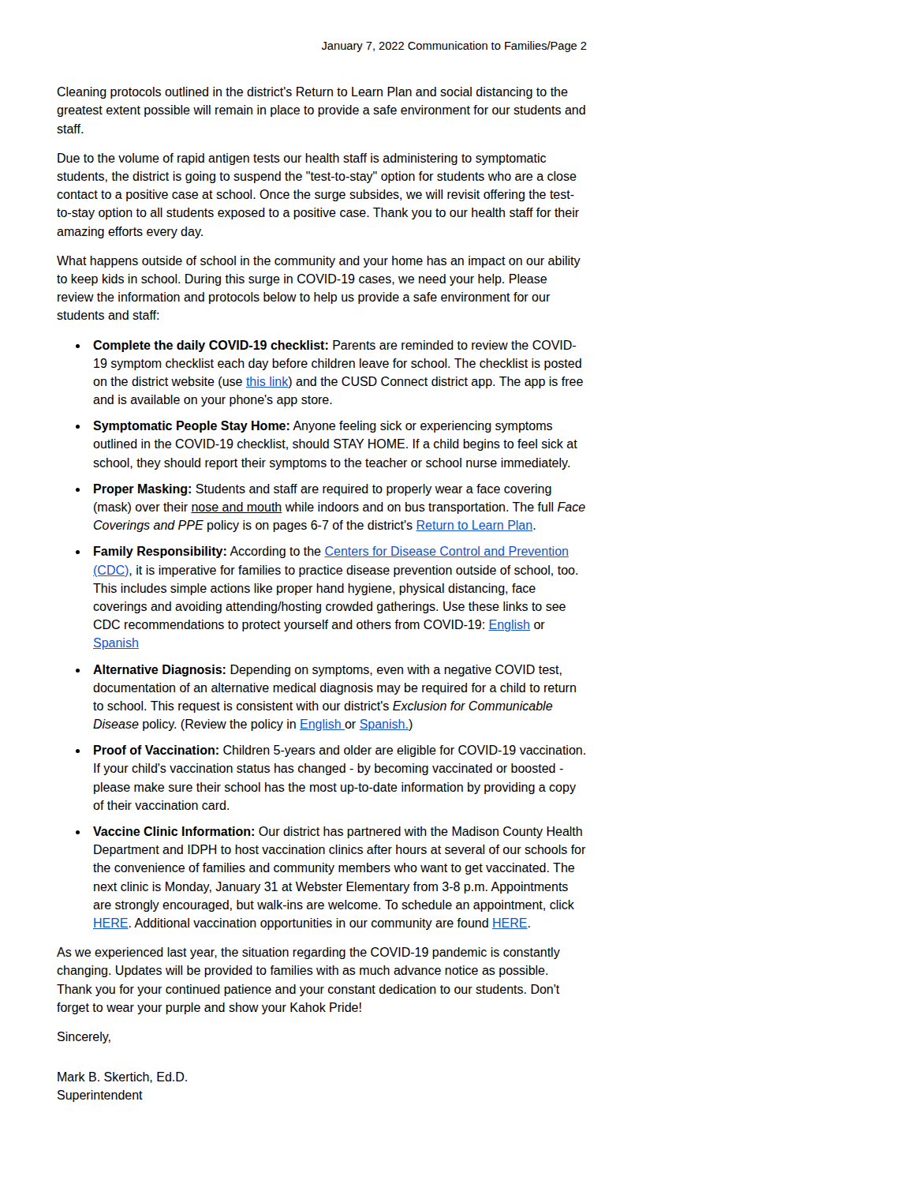January 7, 2022 Communication to Families/Page 2
Cleaning protocols outlined in the district's Return to Learn Plan and social distancing to the greatest extent possible will remain in place to provide a safe environment for our students and staff.
Due to the volume of rapid antigen tests our health staff is administering to symptomatic students, the district is going to suspend the "test-to-stay" option for students who are a close contact to a positive case at school. Once the surge subsides, we will revisit offering the test-to-stay option to all students exposed to a positive case. Thank you to our health staff for their amazing efforts every day.
What happens outside of school in the community and your home has an impact on our ability to keep kids in school. During this surge in COVID-19 cases, we need your help. Please review the information and protocols below to help us provide a safe environment for our students and staff:
Complete the daily COVID-19 checklist: Parents are reminded to review the COVID-19 symptom checklist each day before children leave for school. The checklist is posted on the district website (use this link) and the CUSD Connect district app. The app is free and is available on your phone's app store.
Symptomatic People Stay Home: Anyone feeling sick or experiencing symptoms outlined in the COVID-19 checklist, should STAY HOME. If a child begins to feel sick at school, they should report their symptoms to the teacher or school nurse immediately.
Proper Masking: Students and staff are required to properly wear a face covering (mask) over their nose and mouth while indoors and on bus transportation. The full Face Coverings and PPE policy is on pages 6-7 of the district's Return to Learn Plan.
Family Responsibility: According to the Centers for Disease Control and Prevention (CDC), it is imperative for families to practice disease prevention outside of school, too. This includes simple actions like proper hand hygiene, physical distancing, face coverings and avoiding attending/hosting crowded gatherings. Use these links to see CDC recommendations to protect yourself and others from COVID-19: English or Spanish
Alternative Diagnosis: Depending on symptoms, even with a negative COVID test, documentation of an alternative medical diagnosis may be required for a child to return to school. This request is consistent with our district's Exclusion for Communicable Disease policy. (Review the policy in English or Spanish.)
Proof of Vaccination: Children 5-years and older are eligible for COVID-19 vaccination. If your child's vaccination status has changed - by becoming vaccinated or boosted - please make sure their school has the most up-to-date information by providing a copy of their vaccination card.
Vaccine Clinic Information: Our district has partnered with the Madison County Health Department and IDPH to host vaccination clinics after hours at several of our schools for the convenience of families and community members who want to get vaccinated. The next clinic is Monday, January 31 at Webster Elementary from 3-8 p.m. Appointments are strongly encouraged, but walk-ins are welcome. To schedule an appointment, click HERE. Additional vaccination opportunities in our community are found HERE.
As we experienced last year, the situation regarding the COVID-19 pandemic is constantly changing. Updates will be provided to families with as much advance notice as possible. Thank you for your continued patience and your constant dedication to our students. Don't forget to wear your purple and show your Kahok Pride!
Sincerely,
Mark B. Skertich, Ed.D.
Superintendent